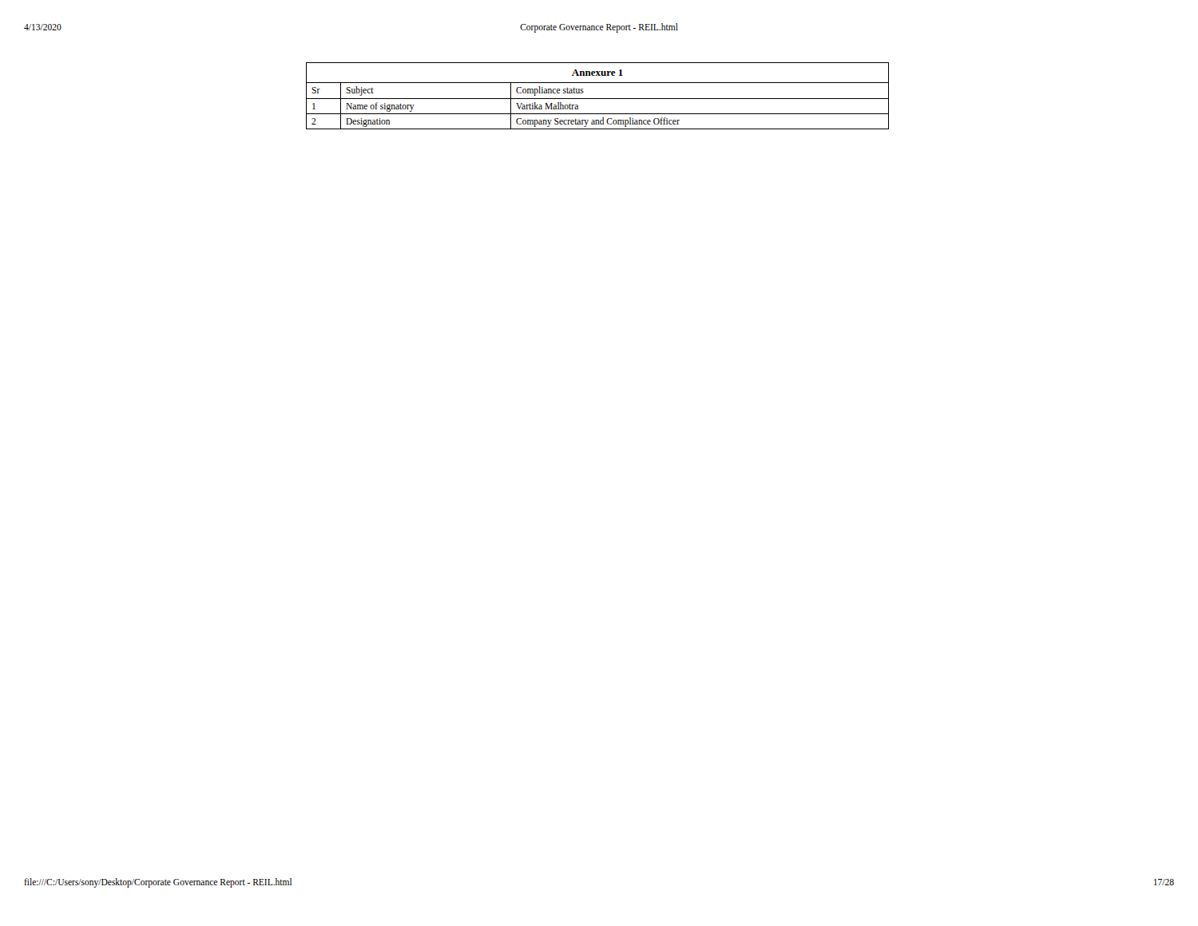4/13/2020 Corporate Governance Report - REIL.html
| Annexure 1 |
| --- |
| Sr | Subject | Compliance status |
| 1 | Name of signatory | Vartika Malhotra |
| 2 | Designation | Company Secretary and Compliance Officer |
file:///C:/Users/sony/Desktop/Corporate Governance Report - REIL.html 17/28